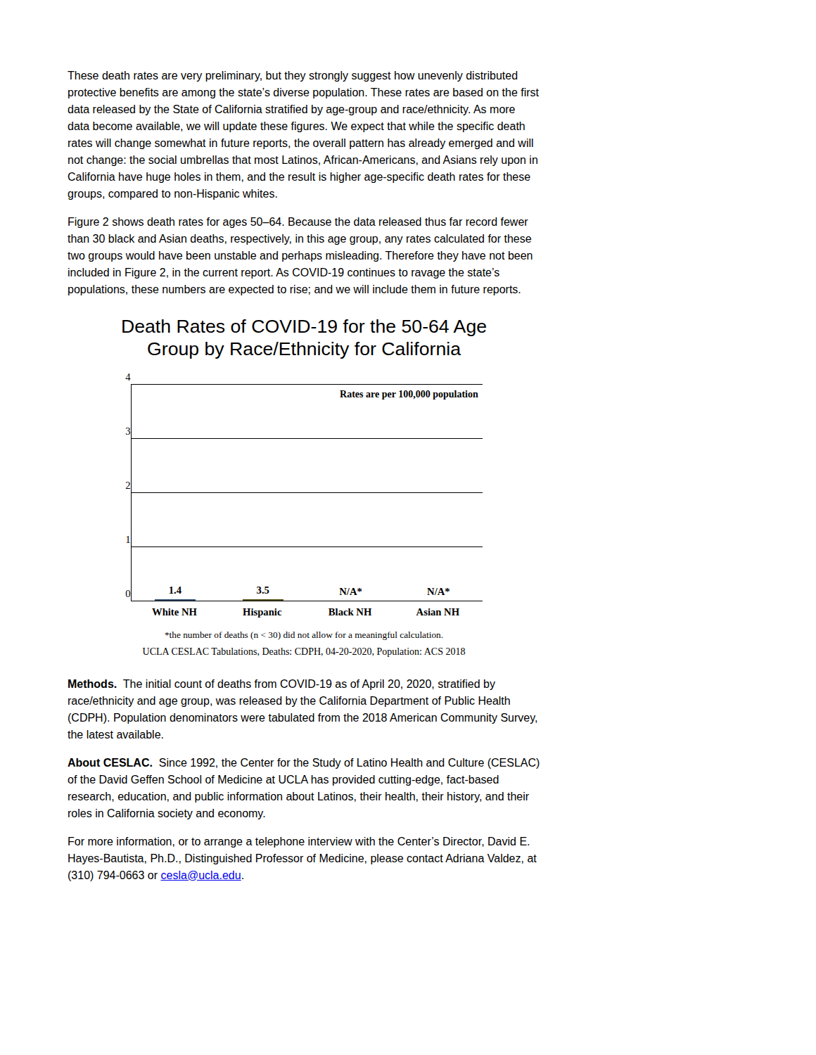These death rates are very preliminary, but they strongly suggest how unevenly distributed protective benefits are among the state’s diverse population. These rates are based on the first data released by the State of California stratified by age-group and race/ethnicity. As more data become available, we will update these figures. We expect that while the specific death rates will change somewhat in future reports, the overall pattern has already emerged and will not change: the social umbrellas that most Latinos, African-Americans, and Asians rely upon in California have huge holes in them, and the result is higher age-specific death rates for these groups, compared to non-Hispanic whites.
Figure 2 shows death rates for ages 50–64. Because the data released thus far record fewer than 30 black and Asian deaths, respectively, in this age group, any rates calculated for these two groups would have been unstable and perhaps misleading. Therefore they have not been included in Figure 2, in the current report. As COVID-19 continues to ravage the state’s populations, these numbers are expected to rise; and we will include them in future reports.
Death Rates of COVID-19 for the 50-64 Age Group by Race/Ethnicity for California
| 4 | Rates are per 100,000 population 1.4 3.5 N/A* N/A* |
| 3 |
| 2 |
| 1 |
| 0 |
| | White NH Hispanic Black NH Asian NH |
*the number of deaths (n < 30) did not allow for a meaningful calculation.
UCLA CESLAC Tabulations, Deaths: CDPH, 04-20-2020, Population: ACS 2018
Methods. The initial count of deaths from COVID-19 as of April 20, 2020, stratified by race/ethnicity and age group, was released by the California Department of Public Health (CDPH). Population denominators were tabulated from the 2018 American Community Survey, the latest available.
About CESLAC. Since 1992, the Center for the Study of Latino Health and Culture (CESLAC) of the David Geffen School of Medicine at UCLA has provided cutting-edge, fact-based research, education, and public information about Latinos, their health, their history, and their roles in California society and economy.
For more information, or to arrange a telephone interview with the Center’s Director, David E. Hayes-Bautista, Ph.D., Distinguished Professor of Medicine, please contact Adriana Valdez, at (310) 794-0663 or cesla@ucla.edu.